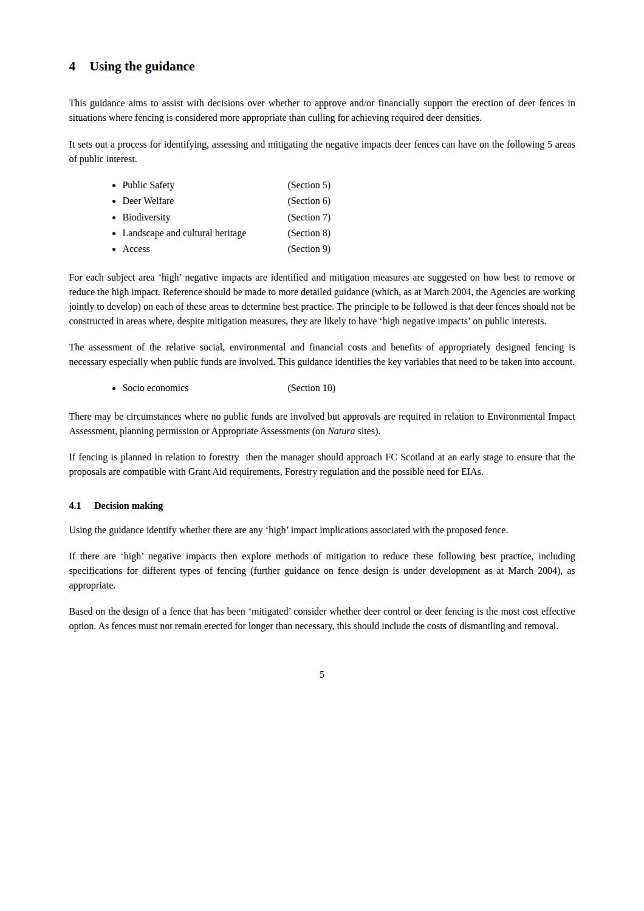4 Using the guidance
This guidance aims to assist with decisions over whether to approve and/or financially support the erection of deer fences in situations where fencing is considered more appropriate than culling for achieving required deer densities.
It sets out a process for identifying, assessing and mitigating the negative impacts deer fences can have on the following 5 areas of public interest.
Public Safety(Section 5)
Deer Welfare(Section 6)
Biodiversity(Section 7)
Landscape and cultural heritage(Section 8)
Access(Section 9)
For each subject area ‘high’ negative impacts are identified and mitigation measures are suggested on how best to remove or reduce the high impact. Reference should be made to more detailed guidance (which, as at March 2004, the Agencies are working jointly to develop) on each of these areas to determine best practice. The principle to be followed is that deer fences should not be constructed in areas where, despite mitigation measures, they are likely to have ‘high negative impacts’ on public interests.
The assessment of the relative social, environmental and financial costs and benefits of appropriately designed fencing is necessary especially when public funds are involved. This guidance identifies the key variables that need to be taken into account.
Socio economics(Section 10)
There may be circumstances where no public funds are involved but approvals are required in relation to Environmental Impact Assessment, planning permission or Appropriate Assessments (on Natura sites).
If fencing is planned in relation to forestry then the manager should approach FC Scotland at an early stage to ensure that the proposals are compatible with Grant Aid requirements, Forestry regulation and the possible need for EIAs.
4.1 Decision making
Using the guidance identify whether there are any ‘high’ impact implications associated with the proposed fence.
If there are ‘high’ negative impacts then explore methods of mitigation to reduce these following best practice, including specifications for different types of fencing (further guidance on fence design is under development as at March 2004), as appropriate.
Based on the design of a fence that has been ‘mitigated’ consider whether deer control or deer fencing is the most cost effective option. As fences must not remain erected for longer than necessary, this should include the costs of dismantling and removal.
5